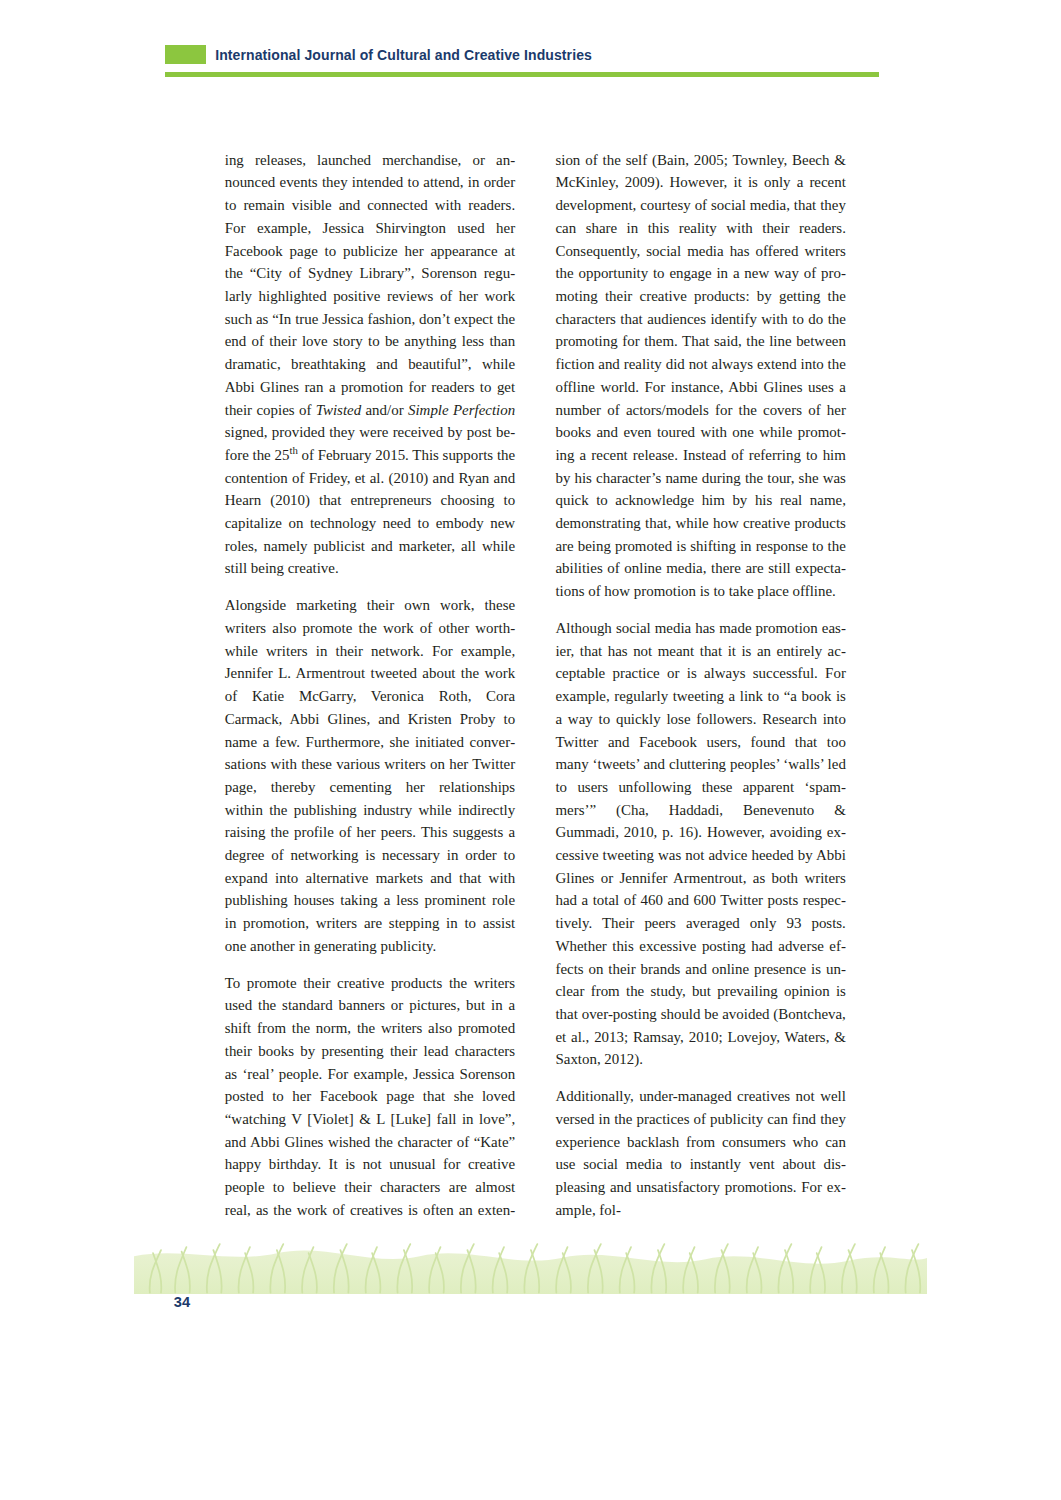International Journal of Cultural and Creative Industries
ing releases, launched merchandise, or announced events they intended to attend, in order to remain visible and connected with readers. For example, Jessica Shirvington used her Facebook page to publicize her appearance at the “City of Sydney Library”, Sorenson regularly highlighted positive reviews of her work such as “In true Jessica fashion, don’t expect the end of their love story to be anything less than dramatic, breathtaking and beautiful”, while Abbi Glines ran a promotion for readers to get their copies of Twisted and/or Simple Perfection signed, provided they were received by post before the 25th of February 2015. This supports the contention of Fridey, et al. (2010) and Ryan and Hearn (2010) that entrepreneurs choosing to capitalize on technology need to embody new roles, namely publicist and marketer, all while still being creative.
Alongside marketing their own work, these writers also promote the work of other worthwhile writers in their network. For example, Jennifer L. Armentrout tweeted about the work of Katie McGarry, Veronica Roth, Cora Carmack, Abbi Glines, and Kristen Proby to name a few. Furthermore, she initiated conversations with these various writers on her Twitter page, thereby cementing her relationships within the publishing industry while indirectly raising the profile of her peers. This suggests a degree of networking is necessary in order to expand into alternative markets and that with publishing houses taking a less prominent role in promotion, writers are stepping in to assist one another in generating publicity.
To promote their creative products the writers used the standard banners or pictures, but in a shift from the norm, the writers also promoted their books by presenting their lead characters as ‘real’ people. For example, Jessica Sorenson posted to her Facebook page that she loved “watching V [Violet] & L [Luke] fall in love”, and Abbi Glines wished the character of “Kate” happy birthday. It is not unusual for creative people to believe their characters are almost real, as the work of creatives is often an extension of the self (Bain, 2005; Townley, Beech & McKinley, 2009). However, it is only a recent development, courtesy of social media, that they can share in this reality with their readers. Consequently, social media has offered writers the opportunity to engage in a new way of promoting their creative products: by getting the characters that audiences identify with to do the promoting for them. That said, the line between fiction and reality did not always extend into the offline world. For instance, Abbi Glines uses a number of actors/models for the covers of her books and even toured with one while promoting a recent release. Instead of referring to him by his character’s name during the tour, she was quick to acknowledge him by his real name, demonstrating that, while how creative products are being promoted is shifting in response to the abilities of online media, there are still expectations of how promotion is to take place offline.
Although social media has made promotion easier, that has not meant that it is an entirely acceptable practice or is always successful. For example, regularly tweeting a link to “a book is a way to quickly lose followers. Research into Twitter and Facebook users, found that too many ‘tweets’ and cluttering peoples’ ‘walls’ led to users unfollowing these apparent ‘spammers’” (Cha, Haddadi, Benevenuto & Gummadi, 2010, p. 16). However, avoiding excessive tweeting was not advice heeded by Abbi Glines or Jennifer Armentrout, as both writers had a total of 460 and 600 Twitter posts respectively. Their peers averaged only 93 posts. Whether this excessive posting had adverse effects on their brands and online presence is unclear from the study, but prevailing opinion is that over-posting should be avoided (Bontcheva, et al., 2013; Ramsay, 2010; Lovejoy, Waters, & Saxton, 2012).
Additionally, under-managed creatives not well versed in the practices of publicity can find they experience backlash from consumers who can use social media to instantly vent about displeasing and unsatisfactory promotions. For example, fol-
34